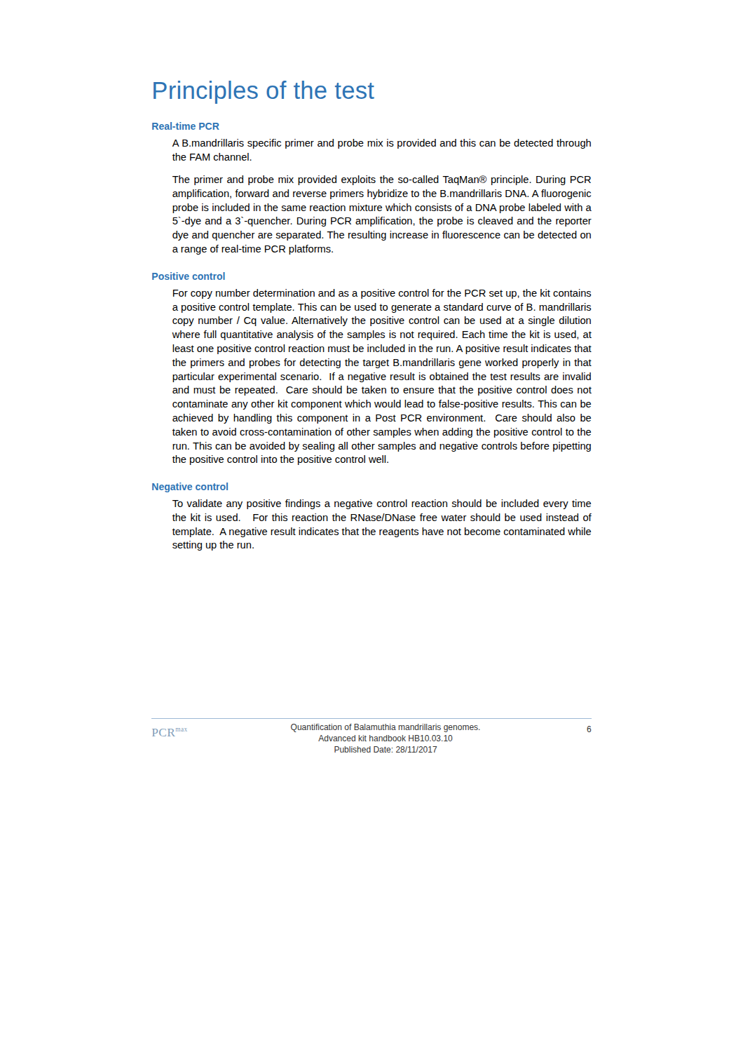Principles of the test
Real-time PCR
A B.mandrillaris specific primer and probe mix is provided and this can be detected through the FAM channel.
The primer and probe mix provided exploits the so-called TaqMan® principle. During PCR amplification, forward and reverse primers hybridize to the B.mandrillaris DNA. A fluorogenic probe is included in the same reaction mixture which consists of a DNA probe labeled with a 5`-dye and a 3`-quencher. During PCR amplification, the probe is cleaved and the reporter dye and quencher are separated. The resulting increase in fluorescence can be detected on a range of real-time PCR platforms.
Positive control
For copy number determination and as a positive control for the PCR set up, the kit contains a positive control template. This can be used to generate a standard curve of B. mandrillaris copy number / Cq value. Alternatively the positive control can be used at a single dilution where full quantitative analysis of the samples is not required. Each time the kit is used, at least one positive control reaction must be included in the run. A positive result indicates that the primers and probes for detecting the target B.mandrillaris gene worked properly in that particular experimental scenario. If a negative result is obtained the test results are invalid and must be repeated. Care should be taken to ensure that the positive control does not contaminate any other kit component which would lead to false-positive results. This can be achieved by handling this component in a Post PCR environment. Care should also be taken to avoid cross-contamination of other samples when adding the positive control to the run. This can be avoided by sealing all other samples and negative controls before pipetting the positive control into the positive control well.
Negative control
To validate any positive findings a negative control reaction should be included every time the kit is used. For this reaction the RNase/DNase free water should be used instead of template. A negative result indicates that the reagents have not become contaminated while setting up the run.
PCRmax
Quantification of Balamuthia mandrillaris genomes.
Advanced kit handbook HB10.03.10
Published Date: 28/11/2017
6